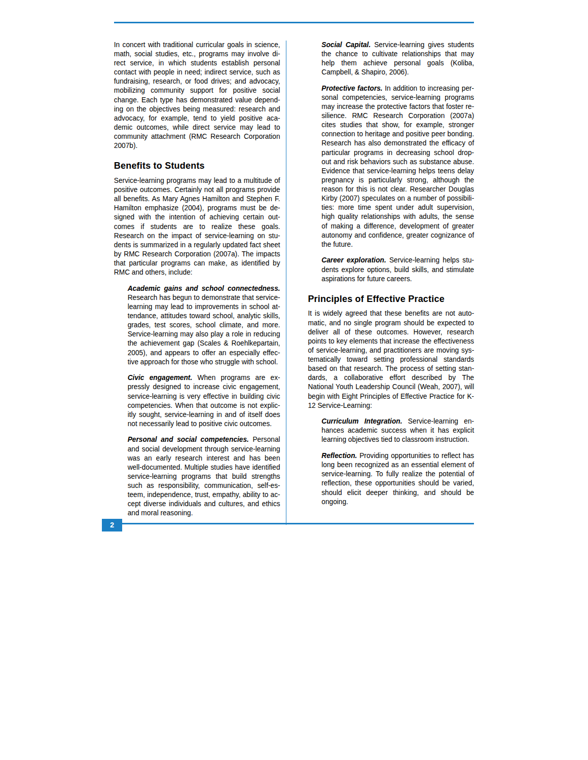In concert with traditional curricular goals in science, math, social studies, etc., programs may involve direct service, in which students establish personal contact with people in need; indirect service, such as fundraising, research, or food drives; and advocacy, mobilizing community support for positive social change. Each type has demonstrated value depending on the objectives being measured: research and advocacy, for example, tend to yield positive academic outcomes, while direct service may lead to community attachment (RMC Research Corporation 2007b).
Benefits to Students
Service-learning programs may lead to a multitude of positive outcomes. Certainly not all programs provide all benefits. As Mary Agnes Hamilton and Stephen F. Hamilton emphasize (2004), programs must be designed with the intention of achieving certain outcomes if students are to realize these goals. Research on the impact of service-learning on students is summarized in a regularly updated fact sheet by RMC Research Corporation (2007a). The impacts that particular programs can make, as identified by RMC and others, include:
Academic gains and school connectedness. Research has begun to demonstrate that service-learning may lead to improvements in school attendance, attitudes toward school, analytic skills, grades, test scores, school climate, and more. Service-learning may also play a role in reducing the achievement gap (Scales & Roehlkepartain, 2005), and appears to offer an especially effective approach for those who struggle with school.
Civic engagement. When programs are expressly designed to increase civic engagement, service-learning is very effective in building civic competencies. When that outcome is not explicitly sought, service-learning in and of itself does not necessarily lead to positive civic outcomes.
Personal and social competencies. Personal and social development through service-learning was an early research interest and has been well-documented. Multiple studies have identified service-learning programs that build strengths such as responsibility, communication, self-esteem, independence, trust, empathy, ability to accept diverse individuals and cultures, and ethics and moral reasoning.
Social Capital. Service-learning gives students the chance to cultivate relationships that may help them achieve personal goals (Koliba, Campbell, & Shapiro, 2006).
Protective factors. In addition to increasing personal competencies, service-learning programs may increase the protective factors that foster resilience. RMC Research Corporation (2007a) cites studies that show, for example, stronger connection to heritage and positive peer bonding. Research has also demonstrated the efficacy of particular programs in decreasing school drop-out and risk behaviors such as substance abuse. Evidence that service-learning helps teens delay pregnancy is particularly strong, although the reason for this is not clear. Researcher Douglas Kirby (2007) speculates on a number of possibilities: more time spent under adult supervision, high quality relationships with adults, the sense of making a difference, development of greater autonomy and confidence, greater cognizance of the future.
Career exploration. Service-learning helps students explore options, build skills, and stimulate aspirations for future careers.
Principles of Effective Practice
It is widely agreed that these benefits are not automatic, and no single program should be expected to deliver all of these outcomes. However, research points to key elements that increase the effectiveness of service-learning, and practitioners are moving systematically toward setting professional standards based on that research. The process of setting standards, a collaborative effort described by The National Youth Leadership Council (Weah, 2007), will begin with Eight Principles of Effective Practice for K-12 Service-Learning:
Curriculum Integration. Service-learning enhances academic success when it has explicit learning objectives tied to classroom instruction.
Reflection. Providing opportunities to reflect has long been recognized as an essential element of service-learning. To fully realize the potential of reflection, these opportunities should be varied, should elicit deeper thinking, and should be ongoing.
2